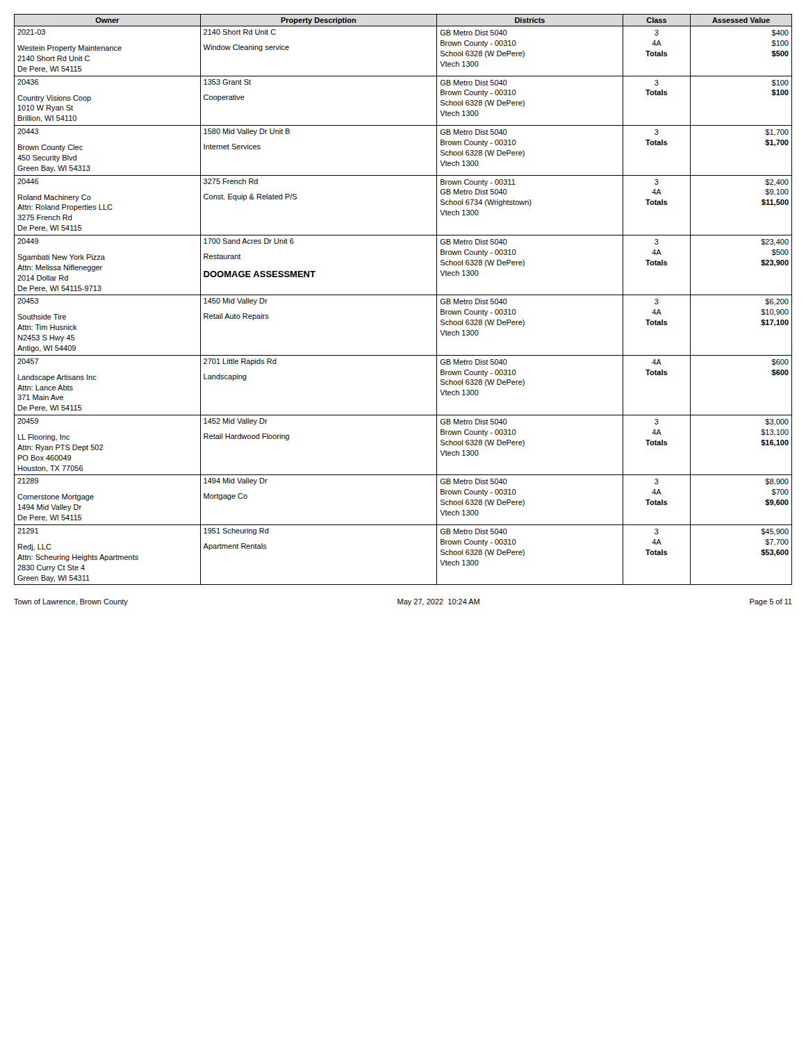| Owner | Property Description | Districts | Class | Assessed Value |
| --- | --- | --- | --- | --- |
| 2021-03 Westein Property Maintenance 2140 Short Rd Unit C De Pere, WI 54115 | 2140 Short Rd Unit C Window Cleaning service | GB Metro Dist 5040 Brown County - 00310 School 6328 (W DePere) Vtech 1300 | 3 4A Totals | $400 $100 $500 |
| 20436 Country Visions Coop 1010 W Ryan St Brillion, WI 54110 | 1353 Grant St Cooperative | GB Metro Dist 5040 Brown County - 00310 School 6328 (W DePere) Vtech 1300 | 3 Totals | $100 $100 |
| 20443 Brown County Clec 450 Security Blvd Green Bay, WI 54313 | 1580 Mid Valley Dr Unit B Internet Services | GB Metro Dist 5040 Brown County - 00310 School 6328 (W DePere) Vtech 1300 | 3 Totals | $1,700 $1,700 |
| 20446 Roland Machinery Co Attn: Roland Properties LLC 3275 French Rd De Pere, WI 54115 | 3275 French Rd Const. Equip & Related P/S | Brown County - 00311 GB Metro Dist 5040 School 6734 (Wrightstown) Vtech 1300 | 3 4A Totals | $2,400 $9,100 $11,500 |
| 20449 Sgambati New York Pizza Attn: Melissa Niflenegger 2014 Dollar Rd De Pere, WI 54115-9713 | 1700 Sand Acres Dr Unit 6 Restaurant DOOMAGE ASSESSMENT | GB Metro Dist 5040 Brown County - 00310 School 6328 (W DePere) Vtech 1300 | 3 4A Totals | $23,400 $500 $23,900 |
| 20453 Southside Tire Attn: Tim Husnick N2453 S Hwy 45 Antigo, WI 54409 | 1450 Mid Valley Dr Retail Auto Repairs | GB Metro Dist 5040 Brown County - 00310 School 6328 (W DePere) Vtech 1300 | 3 4A Totals | $6,200 $10,900 $17,100 |
| 20457 Landscape Artisans Inc Attn: Lance Abts 371 Main Ave De Pere, WI 54115 | 2701 Little Rapids Rd Landscaping | GB Metro Dist 5040 Brown County - 00310 School 6328 (W DePere) Vtech 1300 | 4A Totals | $600 $600 |
| 20459 LL Flooring, Inc Attn: Ryan PTS Dept 502 PO Box 460049 Houston, TX 77056 | 1452 Mid Valley Dr Retail Hardwood Flooring | GB Metro Dist 5040 Brown County - 00310 School 6328 (W DePere) Vtech 1300 | 3 4A Totals | $3,000 $13,100 $16,100 |
| 21289 Cornerstone Mortgage 1494 Mid Valley Dr De Pere, WI 54115 | 1494 Mid Valley Dr Mortgage Co | GB Metro Dist 5040 Brown County - 00310 School 6328 (W DePere) Vtech 1300 | 3 4A Totals | $8,900 $700 $9,600 |
| 21291 Redj, LLC Attn: Scheuring Heights Apartments 2830 Curry Ct Ste 4 Green Bay, WI 54311 | 1951 Scheuring Rd Apartment Rentals | GB Metro Dist 5040 Brown County - 00310 School 6328 (W DePere) Vtech 1300 | 3 4A Totals | $45,900 $7,700 $53,600 |
Town of Lawrence, Brown County
May 27, 2022 10:24 AM
Page 5 of 11